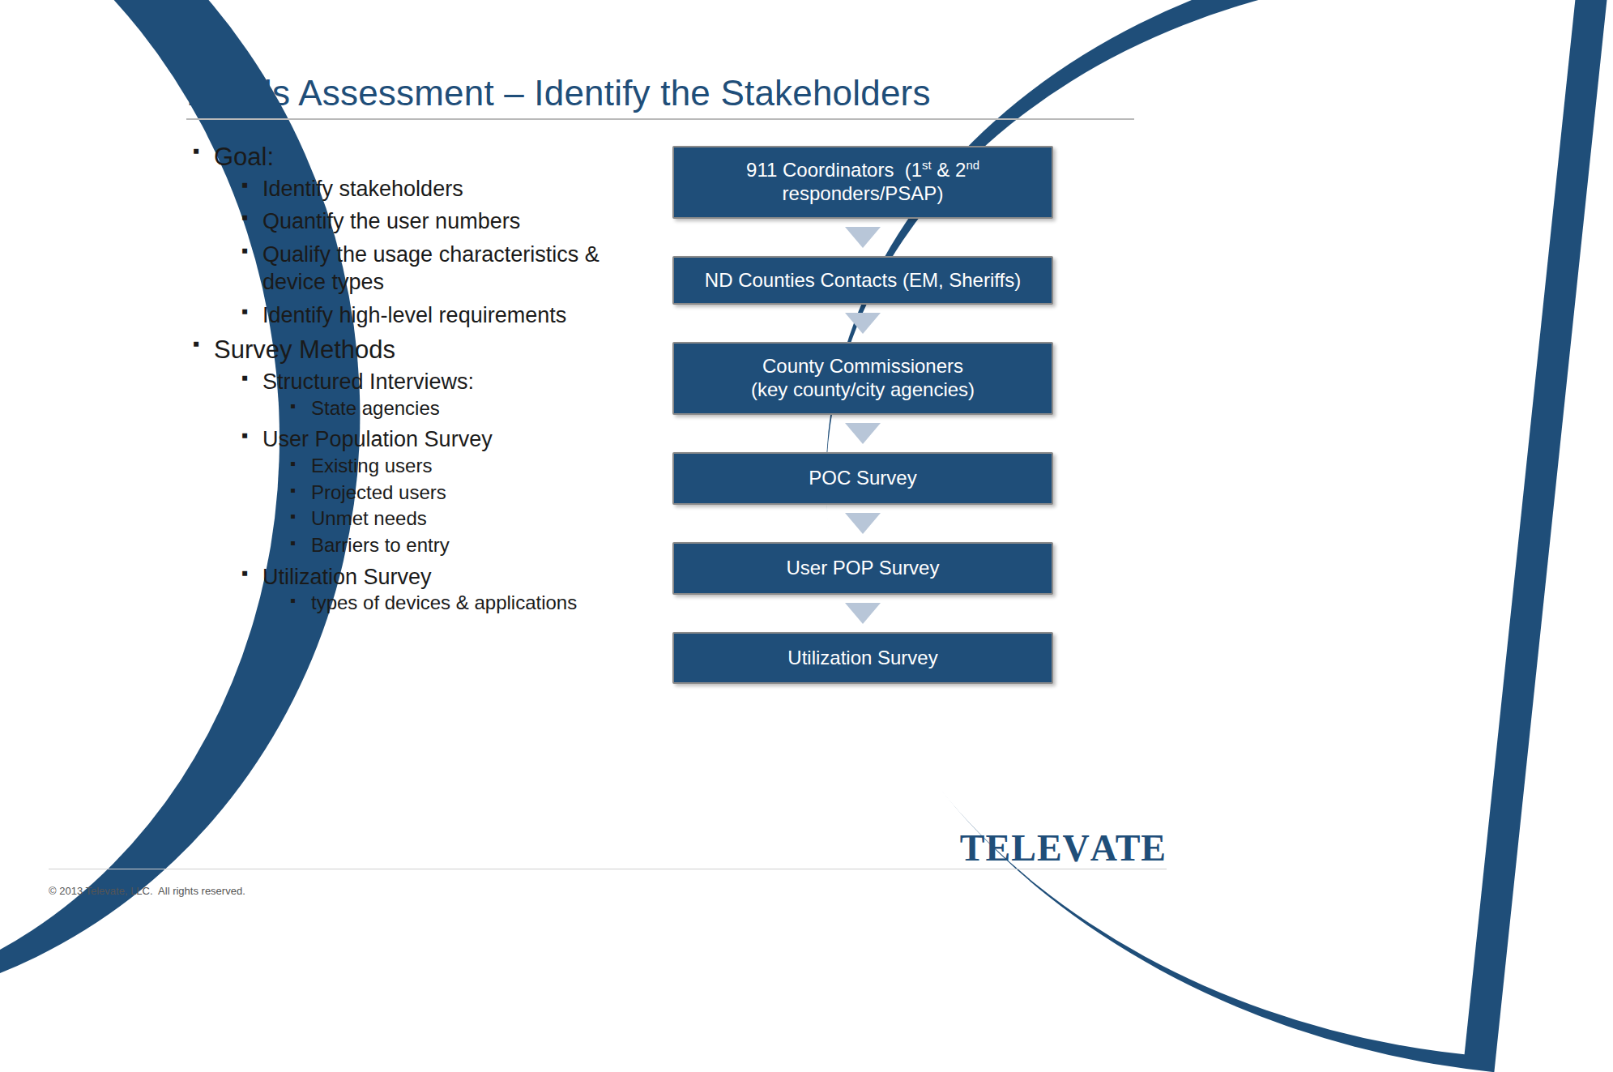Needs Assessment – Identify the Stakeholders
Goal:
Identify stakeholders
Quantify the user numbers
Qualify the usage characteristics & device types
Identify high-level requirements
Survey Methods
Structured Interviews:
State agencies
User Population Survey
Existing users
Projected users
Unmet needs
Barriers to entry
Utilization Survey
types of devices & applications
911 Coordinators (1st & 2nd responders/PSAP)
ND Counties Contacts (EM, Sheriffs)
County Commissioners
(key county/city agencies)
POC Survey
User POP Survey
Utilization Survey
TELEVATE
© 2013 Televate, LLC. All rights reserved.
3